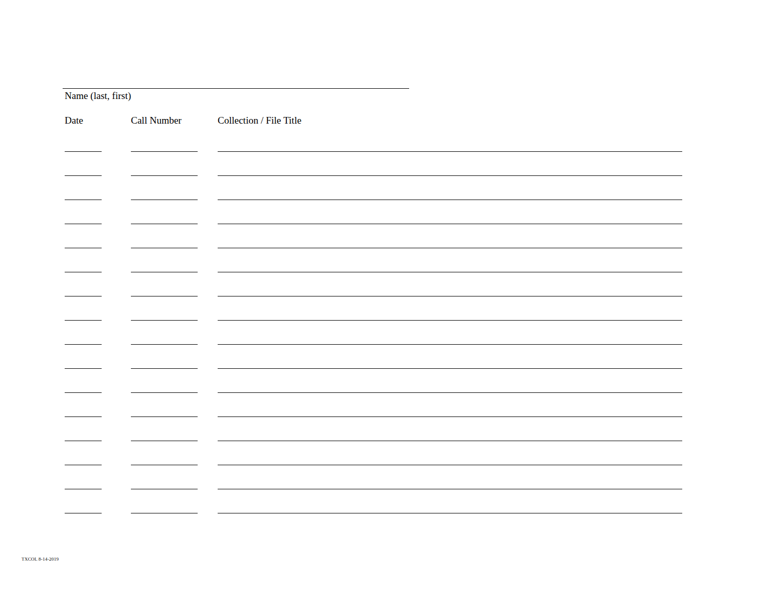Name (last, first)
Date
Call Number
Collection / File Title
TXCOL 8-14-2019